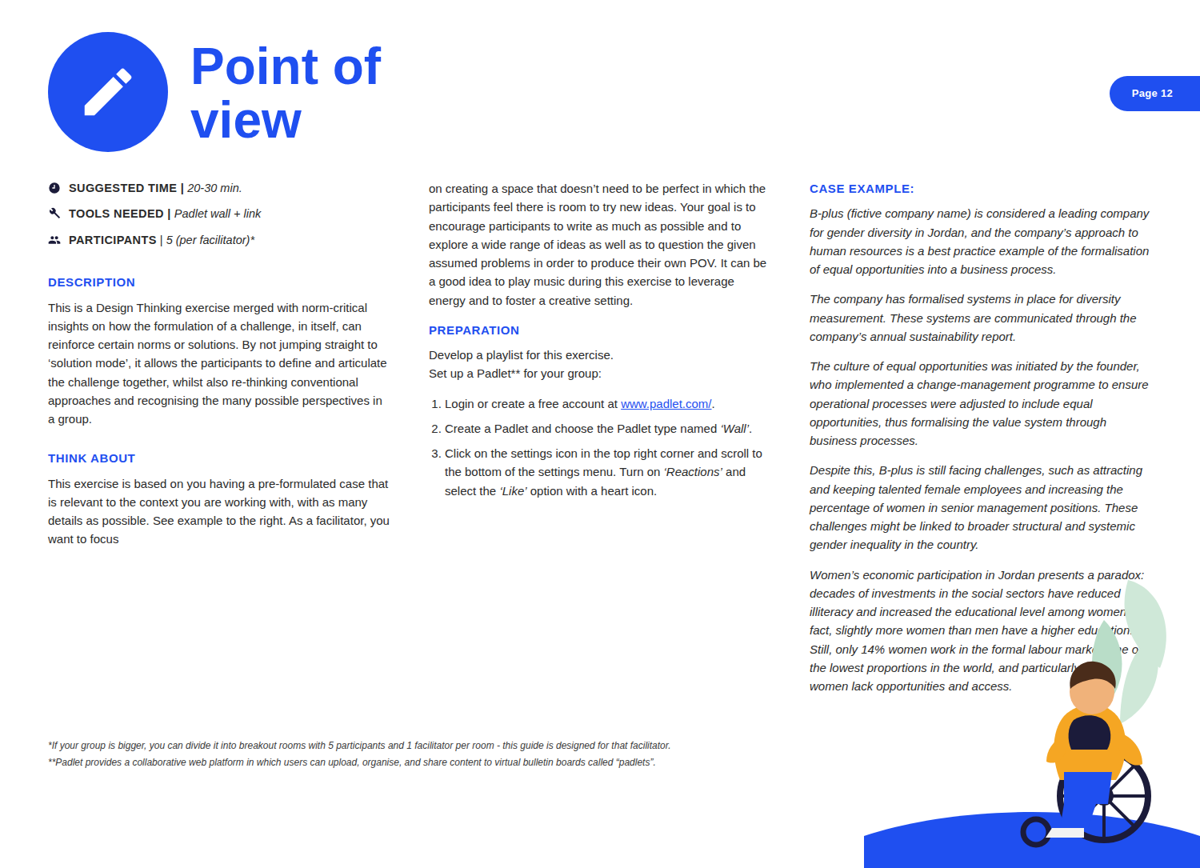Page 12
Point of view
SUGGESTED TIME | 20-30 min.
TOOLS NEEDED | Padlet wall + link
PARTICIPANTS | 5 (per facilitator)*
Description
This is a Design Thinking exercise merged with norm-critical insights on how the formulation of a challenge, in itself, can reinforce certain norms or solutions. By not jumping straight to ‘solution mode’, it allows the participants to define and articulate the challenge together, whilst also re-thinking conventional approaches and recognising the many possible perspectives in a group.
Think about
This exercise is based on you having a pre-formulated case that is relevant to the context you are working with, with as many details as possible. See example to the right. As a facilitator, you want to focus
on creating a space that doesn’t need to be perfect in which the participants feel there is room to try new ideas. Your goal is to encourage participants to write as much as possible and to explore a wide range of ideas as well as to question the given assumed problems in order to produce their own POV. It can be a good idea to play music during this exercise to leverage energy and to foster a creative setting.
Preparation
Develop a playlist for this exercise.
Set up a Padlet** for your group:
Login or create a free account at www.padlet.com/.
Create a Padlet and choose the Padlet type named ‘Wall’.
Click on the settings icon in the top right corner and scroll to the bottom of the settings menu. Turn on ‘Reactions’ and select the ‘Like’ option with a heart icon.
Case example:
B-plus (fictive company name) is considered a leading company for gender diversity in Jordan, and the company’s approach to human resources is a best practice example of the formalisation of equal opportunities into a business process.
The company has formalised systems in place for diversity measurement. These systems are communicated through the company’s annual sustainability report.
The culture of equal opportunities was initiated by the founder, who implemented a change-management programme to ensure operational processes were adjusted to include equal opportunities, thus formalising the value system through business processes.
Despite this, B-plus is still facing challenges, such as attracting and keeping talented female employees and increasing the percentage of women in senior management positions. These challenges might be linked to broader structural and systemic gender inequality in the country.
Women’s economic participation in Jordan presents a paradox: decades of investments in the social sectors have reduced illiteracy and increased the educational level among women. In fact, slightly more women than men have a higher education. Still, only 14% women work in the formal labour market, one of the lowest proportions in the world, and particularly young women lack opportunities and access.
*If your group is bigger, you can divide it into breakout rooms with 5 participants and 1 facilitator per room - this guide is designed for that facilitator.
**Padlet provides a collaborative web platform in which users can upload, organise, and share content to virtual bulletin boards called “padlets”.